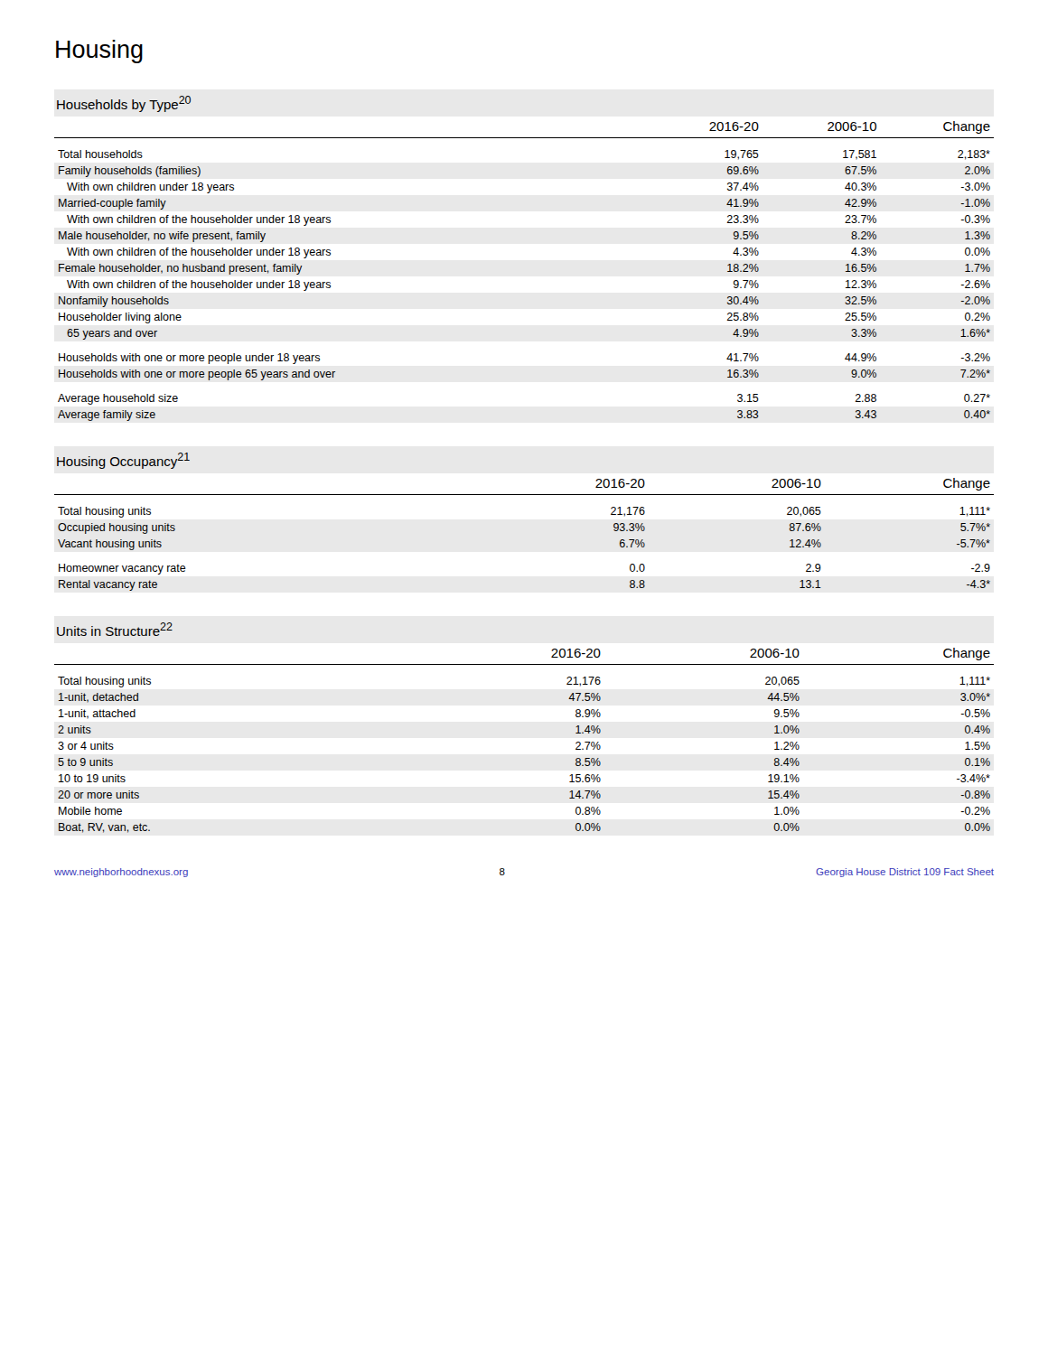Housing
Households by Type 20
| | 2016-20 | 2006-10 | Change |
| --- | --- | --- | --- |
| Total households | 19,765 | 17,581 | 2,183* |
| Family households (families) | 69.6% | 67.5% | 2.0% |
| With own children under 18 years | 37.4% | 40.3% | -3.0% |
| Married-couple family | 41.9% | 42.9% | -1.0% |
| With own children of the householder under 18 years | 23.3% | 23.7% | -0.3% |
| Male householder, no wife present, family | 9.5% | 8.2% | 1.3% |
| With own children of the householder under 18 years | 4.3% | 4.3% | 0.0% |
| Female householder, no husband present, family | 18.2% | 16.5% | 1.7% |
| With own children of the householder under 18 years | 9.7% | 12.3% | -2.6% |
| Nonfamily households | 30.4% | 32.5% | -2.0% |
| Householder living alone | 25.8% | 25.5% | 0.2% |
| 65 years and over | 4.9% | 3.3% | 1.6%* |
| Households with one or more people under 18 years | 41.7% | 44.9% | -3.2% |
| Households with one or more people 65 years and over | 16.3% | 9.0% | 7.2%* |
| Average household size | 3.15 | 2.88 | 0.27* |
| Average family size | 3.83 | 3.43 | 0.40* |
Housing Occupancy 21
| | 2016-20 | 2006-10 | Change |
| --- | --- | --- | --- |
| Total housing units | 21,176 | 20,065 | 1,111* |
| Occupied housing units | 93.3% | 87.6% | 5.7%* |
| Vacant housing units | 6.7% | 12.4% | -5.7%* |
| Homeowner vacancy rate | 0.0 | 2.9 | -2.9 |
| Rental vacancy rate | 8.8 | 13.1 | -4.3* |
Units in Structure 22
| | 2016-20 | 2006-10 | Change |
| --- | --- | --- | --- |
| Total housing units | 21,176 | 20,065 | 1,111* |
| 1-unit, detached | 47.5% | 44.5% | 3.0%* |
| 1-unit, attached | 8.9% | 9.5% | -0.5% |
| 2 units | 1.4% | 1.0% | 0.4% |
| 3 or 4 units | 2.7% | 1.2% | 1.5% |
| 5 to 9 units | 8.5% | 8.4% | 0.1% |
| 10 to 19 units | 15.6% | 19.1% | -3.4%* |
| 20 or more units | 14.7% | 15.4% | -0.8% |
| Mobile home | 0.8% | 1.0% | -0.2% |
| Boat, RV, van, etc. | 0.0% | 0.0% | 0.0% |
www.neighborhoodnexus.org 8 Georgia House District 109 Fact Sheet